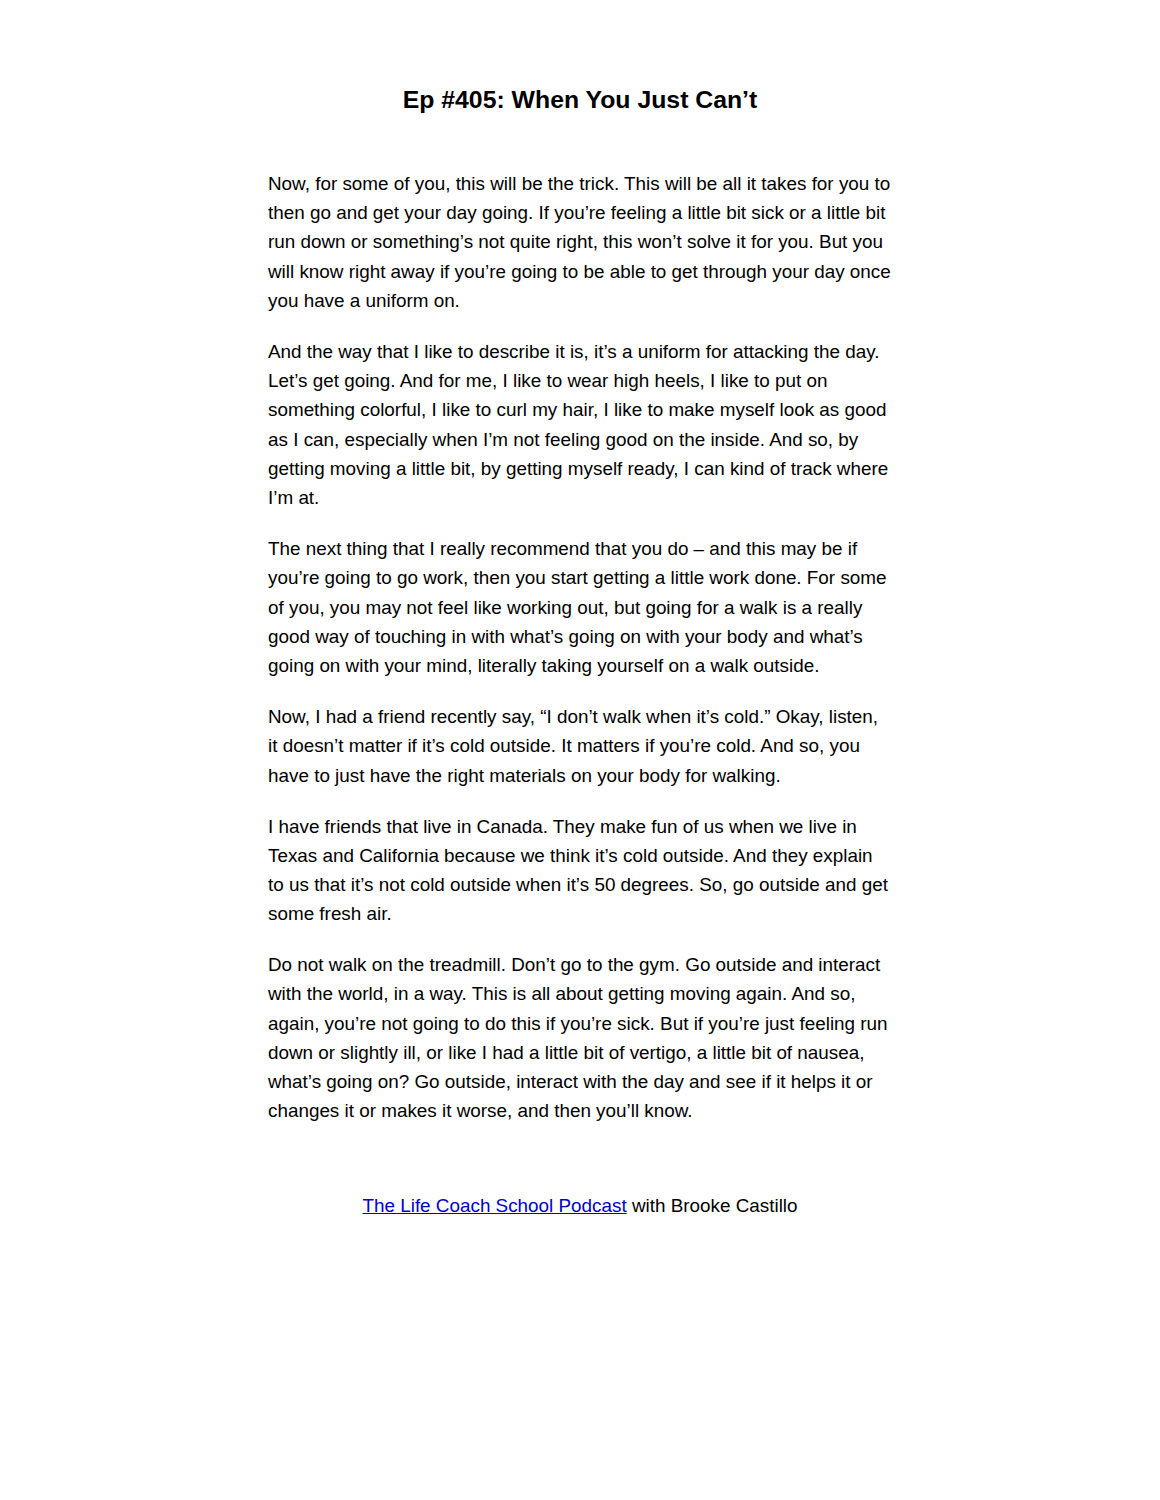Ep #405: When You Just Can’t
Now, for some of you, this will be the trick. This will be all it takes for you to then go and get your day going. If you’re feeling a little bit sick or a little bit run down or something’s not quite right, this won’t solve it for you. But you will know right away if you’re going to be able to get through your day once you have a uniform on.
And the way that I like to describe it is, it’s a uniform for attacking the day. Let’s get going. And for me, I like to wear high heels, I like to put on something colorful, I like to curl my hair, I like to make myself look as good as I can, especially when I’m not feeling good on the inside. And so, by getting moving a little bit, by getting myself ready, I can kind of track where I’m at.
The next thing that I really recommend that you do – and this may be if you’re going to go work, then you start getting a little work done. For some of you, you may not feel like working out, but going for a walk is a really good way of touching in with what’s going on with your body and what’s going on with your mind, literally taking yourself on a walk outside.
Now, I had a friend recently say, “I don’t walk when it’s cold.” Okay, listen, it doesn’t matter if it’s cold outside. It matters if you’re cold. And so, you have to just have the right materials on your body for walking.
I have friends that live in Canada. They make fun of us when we live in Texas and California because we think it’s cold outside. And they explain to us that it’s not cold outside when it’s 50 degrees. So, go outside and get some fresh air.
Do not walk on the treadmill. Don’t go to the gym. Go outside and interact with the world, in a way. This is all about getting moving again. And so, again, you’re not going to do this if you’re sick. But if you’re just feeling run down or slightly ill, or like I had a little bit of vertigo, a little bit of nausea, what’s going on? Go outside, interact with the day and see if it helps it or changes it or makes it worse, and then you’ll know.
The Life Coach School Podcast with Brooke Castillo